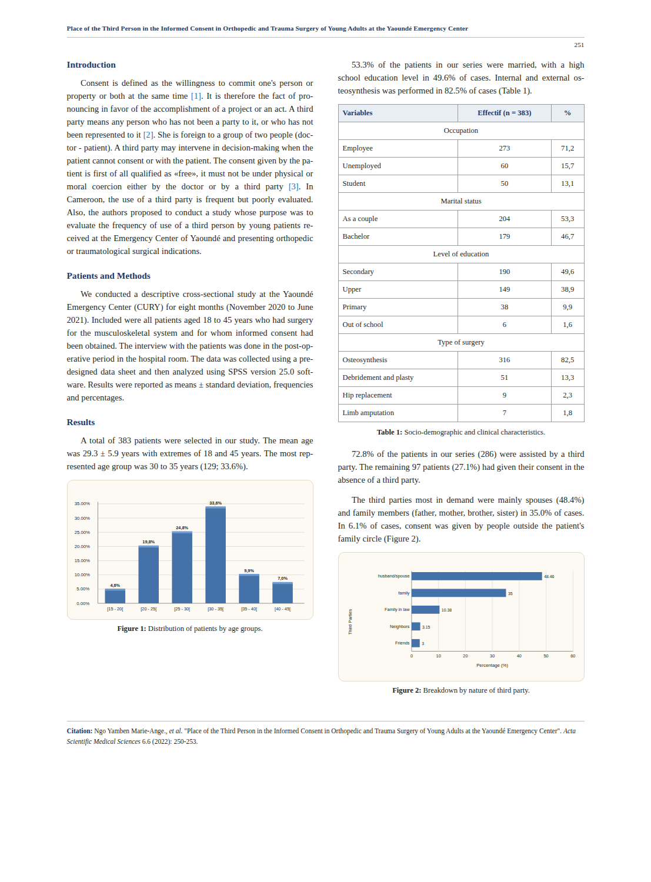Place of the Third Person in the Informed Consent in Orthopedic and Trauma Surgery of Young Adults at the Yaoundé Emergency Center
251
Introduction
Consent is defined as the willingness to commit one's person or property or both at the same time [1]. It is therefore the fact of pronouncing in favor of the accomplishment of a project or an act. A third party means any person who has not been a party to it, or who has not been represented to it [2]. She is foreign to a group of two people (doctor - patient). A third party may intervene in decision-making when the patient cannot consent or with the patient. The consent given by the patient is first of all qualified as «free», it must not be under physical or moral coercion either by the doctor or by a third party [3]. In Cameroon, the use of a third party is frequent but poorly evaluated. Also, the authors proposed to conduct a study whose purpose was to evaluate the frequency of use of a third person by young patients received at the Emergency Center of Yaoundé and presenting orthopedic or traumatological surgical indications.
Patients and Methods
We conducted a descriptive cross-sectional study at the Yaoundé Emergency Center (CURY) for eight months (November 2020 to June 2021). Included were all patients aged 18 to 45 years who had surgery for the musculoskeletal system and for whom informed consent had been obtained. The interview with the patients was done in the post-operative period in the hospital room. The data was collected using a pre-designed data sheet and then analyzed using SPSS version 25.0 software. Results were reported as means ± standard deviation, frequencies and percentages.
Results
A total of 383 patients were selected in our study. The mean age was 29.3 ± 5.9 years with extremes of 18 and 45 years. The most represented age group was 30 to 35 years (129; 33.6%).
35.00% 30.00% 25.00% 20.00% 15.00% 10.00% 5.00% 0.00% bars: 4.6, 19.8, 24.8, 33.6, 9.9, 7.0 (scale: 5% = 28px) 4,6% 19,8% 24,8% 33,6% 9,9% 7,0% [15 - 20[ [20 - 25[ [25 - 30[ [30 - 35[ [35 - 40[ [40 - 45[
Figure 1: Distribution of patients by age groups.
53.3% of the patients in our series were married, with a high school education level in 49.6% of cases. Internal and external osteosynthesis was performed in 82.5% of cases (Table 1).
| Variables | Effectif (n = 383) | % |
| --- | --- | --- |
| Occupation |
| Employee | 273 | 71,2 |
| Unemployed | 60 | 15,7 |
| Student | 50 | 13,1 |
| Marital status |
| As a couple | 204 | 53,3 |
| Bachelor | 179 | 46,7 |
| Level of education |
| Secondary | 190 | 49,6 |
| Upper | 149 | 38,9 |
| Primary | 38 | 9,9 |
| Out of school | 6 | 1,6 |
| Type of surgery |
| Osteosynthesis | 316 | 82,5 |
| Debridement and plasty | 51 | 13,3 |
| Hip replacement | 9 | 2,3 |
| Limb amputation | 7 | 1,8 |
Table 1: Socio-demographic and clinical characteristics.
72.8% of the patients in our series (286) were assisted by a third party. The remaining 97 patients (27.1%) had given their consent in the absence of a third party.
The third parties most in demand were mainly spouses (48.4%) and family members (father, mother, brother, sister) in 35.0% of cases. In 6.1% of cases, consent was given by people outside the patient's family circle (Figure 2).
Third Parties husband/spouse family Family in law Neighbors Friends 48.46 35 10.38 3.15 3 0 10 20 30 40 50 60 Percentage (%)
Figure 2: Breakdown by nature of third party.
Citation: Ngo Yamben Marie-Ange., et al. "Place of the Third Person in the Informed Consent in Orthopedic and Trauma Surgery of Young Adults at the Yaoundé Emergency Center". Acta Scientific Medical Sciences 6.6 (2022): 250-253.